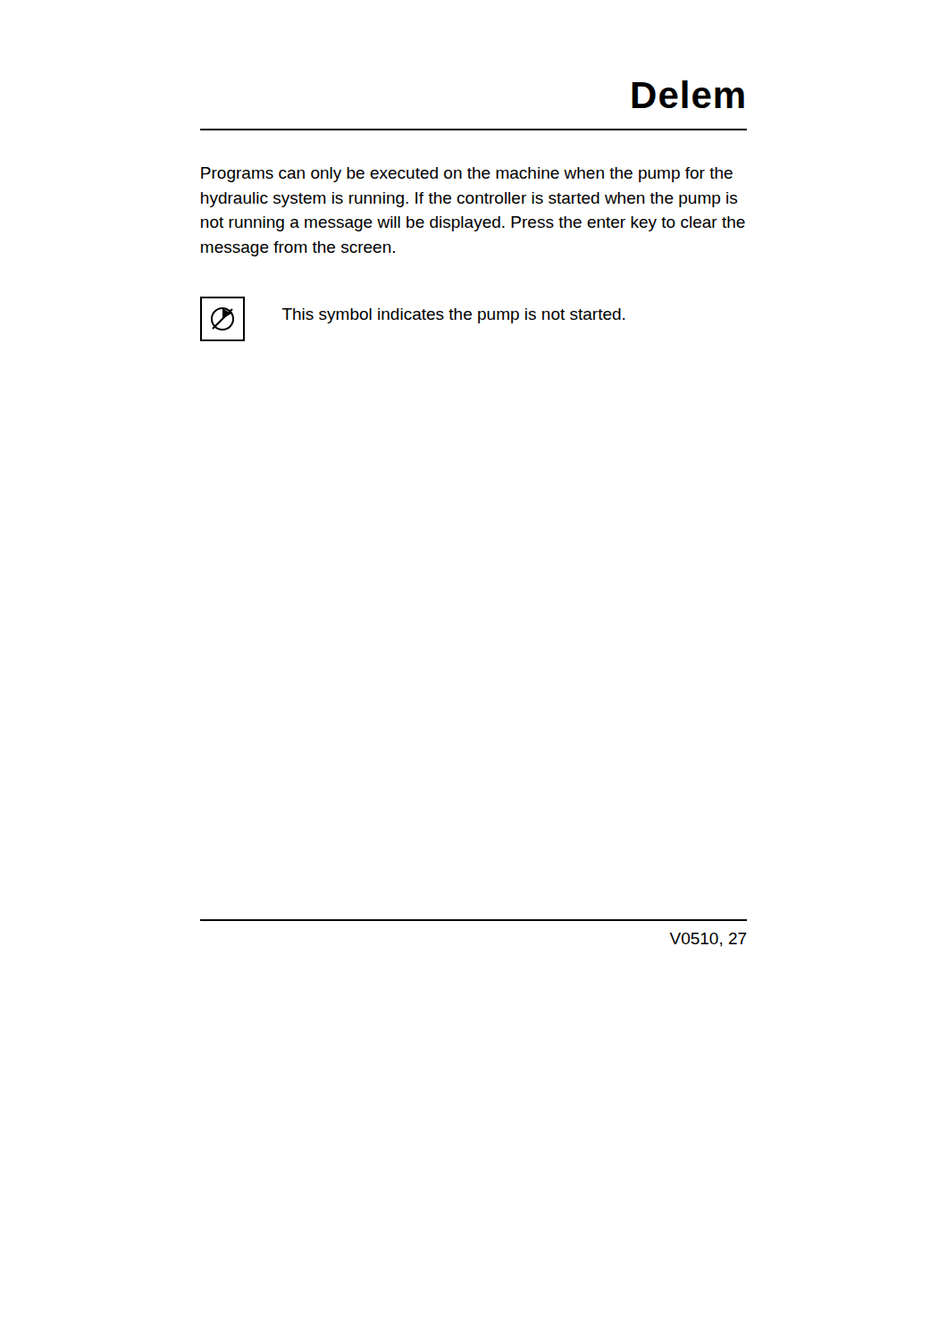Delem
Programs can only be executed on the machine when the pump for the hydraulic system is running. If the controller is started when the pump is not running a message will be displayed. Press the enter key to clear the message from the screen.
This symbol indicates the pump is not started.
V0510, 27